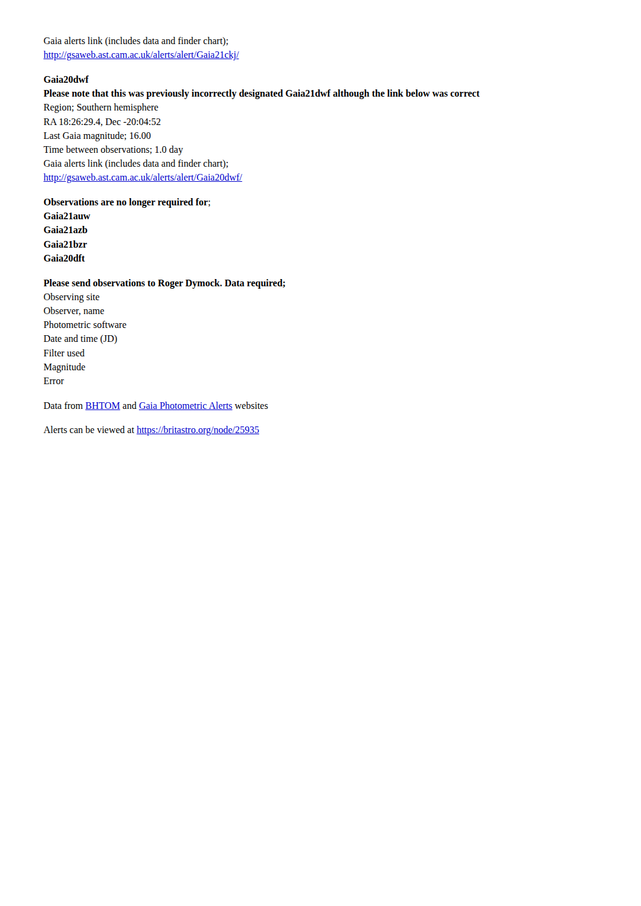Gaia alerts link (includes data and finder chart);
http://gsaweb.ast.cam.ac.uk/alerts/alert/Gaia21ckj/
Gaia20dwf
Please note that this was previously incorrectly designated Gaia21dwf although the link below was correct
Region; Southern hemisphere
RA 18:26:29.4, Dec -20:04:52
Last Gaia magnitude; 16.00
Time between observations; 1.0 day
Gaia alerts link (includes data and finder chart);
http://gsaweb.ast.cam.ac.uk/alerts/alert/Gaia20dwf/
Observations are no longer required for;
Gaia21auw
Gaia21azb
Gaia21bzr
Gaia20dft
Please send observations to Roger Dymock. Data required;
Observing site
Observer, name
Photometric software
Date and time (JD)
Filter used
Magnitude
Error
Data from BHTOM and Gaia Photometric Alerts websites
Alerts can be viewed at https://britastro.org/node/25935